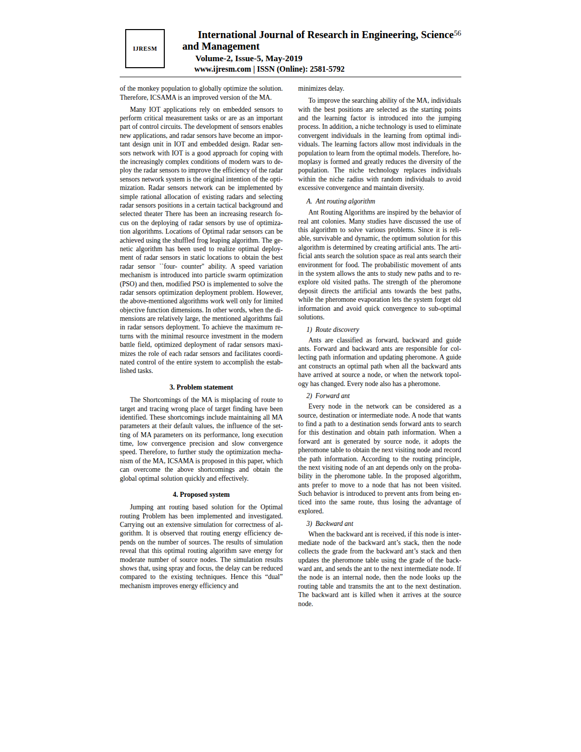56
IJRESM
International Journal of Research in Engineering, Science and Management
Volume-2, Issue-5, May-2019
www.ijresm.com | ISSN (Online): 2581-5792
of the monkey population to globally optimize the solution. Therefore, ICSAMA is an improved version of the MA.
Many IOT applications rely on embedded sensors to perform critical measurement tasks or are as an important part of control circuits. The development of sensors enables new applications, and radar sensors have become an important design unit in IOT and embedded design. Radar sensors network with IOT is a good approach for coping with the increasingly complex conditions of modern wars to deploy the radar sensors to improve the efficiency of the radar sensors network system is the original intention of the optimization. Radar sensors network can be implemented by simple rational allocation of existing radars and selecting radar sensors positions in a certain tactical background and selected theater There has been an increasing research focus on the deploying of radar sensors by use of optimization algorithms. Locations of Optimal radar sensors can be achieved using the shuffled frog leaping algorithm. The genetic algorithm has been used to realize optimal deployment of radar sensors in static locations to obtain the best radar sensor ``four- counter'' ability. A speed variation mechanism is introduced into particle swarm optimization (PSO) and then, modified PSO is implemented to solve the radar sensors optimization deployment problem. However, the above-mentioned algorithms work well only for limited objective function dimensions. In other words, when the dimensions are relatively large, the mentioned algorithms fail in radar sensors deployment. To achieve the maximum returns with the minimal resource investment in the modern battle field, optimized deployment of radar sensors maximizes the role of each radar sensors and facilitates coordinated control of the entire system to accomplish the established tasks.
3. Problem statement
The Shortcomings of the MA is misplacing of route to target and tracing wrong place of target finding have been identified. These shortcomings include maintaining all MA parameters at their default values, the influence of the setting of MA parameters on its performance, long execution time, low convergence precision and slow convergence speed. Therefore, to further study the optimization mechanism of the MA, ICSAMA is proposed in this paper, which can overcome the above shortcomings and obtain the global optimal solution quickly and effectively.
4. Proposed system
Jumping ant routing based solution for the Optimal routing Problem has been implemented and investigated. Carrying out an extensive simulation for correctness of algorithm. It is observed that routing energy efficiency depends on the number of sources. The results of simulation reveal that this optimal routing algorithm save energy for moderate number of source nodes. The simulation results shows that, using spray and focus, the delay can be reduced compared to the existing techniques. Hence this “dual” mechanism improves energy efficiency and
minimizes delay.
To improve the searching ability of the MA, individuals with the best positions are selected as the starting points and the learning factor is introduced into the jumping process. In addition, a niche technology is used to eliminate convergent individuals in the learning from optimal individuals. The learning factors allow most individuals in the population to learn from the optimal models. Therefore, homoplasy is formed and greatly reduces the diversity of the population. The niche technology replaces individuals within the niche radius with random individuals to avoid excessive convergence and maintain diversity.
A. Ant routing algorithm
Ant Routing Algorithms are inspired by the behavior of real ant colonies. Many studies have discussed the use of this algorithm to solve various problems. Since it is reliable, survivable and dynamic, the optimum solution for this algorithm is determined by creating artificial ants. The artificial ants search the solution space as real ants search their environment for food. The probabilistic movement of ants in the system allows the ants to study new paths and to re-explore old visited paths. The strength of the pheromone deposit directs the artificial ants towards the best paths, while the pheromone evaporation lets the system forget old information and avoid quick convergence to sub-optimal solutions.
1) Route discovery
Ants are classified as forward, backward and guide ants. Forward and backward ants are responsible for collecting path information and updating pheromone. A guide ant constructs an optimal path when all the backward ants have arrived at source a node, or when the network topology has changed. Every node also has a pheromone.
2) Forward ant
Every node in the network can be considered as a source, destination or intermediate node. A node that wants to find a path to a destination sends forward ants to search for this destination and obtain path information. When a forward ant is generated by source node, it adopts the pheromone table to obtain the next visiting node and record the path information. According to the routing principle, the next visiting node of an ant depends only on the probability in the pheromone table. In the proposed algorithm, ants prefer to move to a node that has not been visited. Such behavior is introduced to prevent ants from being enticed into the same route, thus losing the advantage of explored.
3) Backward ant
When the backward ant is received, if this node is intermediate node of the backward ant’s stack, then the node collects the grade from the backward ant’s stack and then updates the pheromone table using the grade of the backward ant, and sends the ant to the next intermediate node. If the node is an internal node, then the node looks up the routing table and transmits the ant to the next destination. The backward ant is killed when it arrives at the source node.